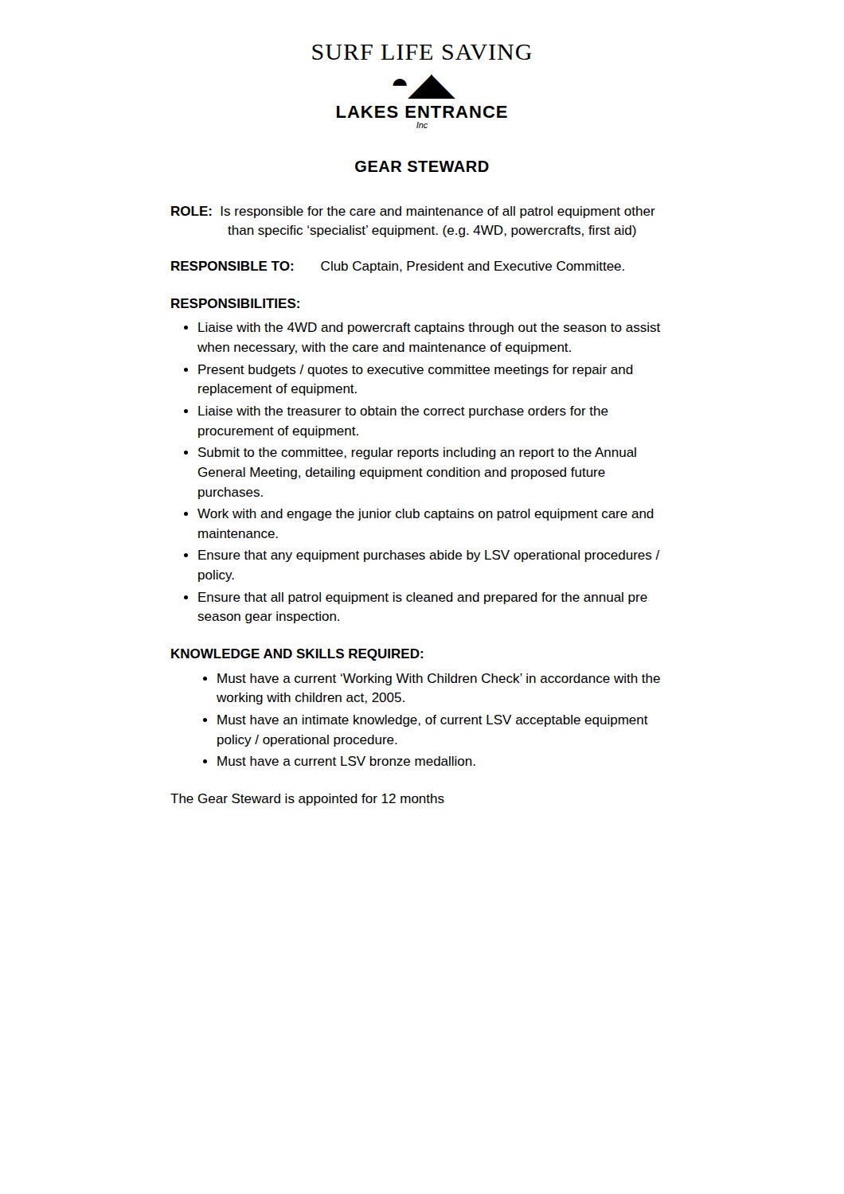SURF LIFE SAVING
◓◢◣
LAKES ENTRANCE
Inc
GEAR STEWARD
ROLE: Is responsible for the care and maintenance of all patrol equipment other than specific ‘specialist’ equipment. (e.g. 4WD, powercrafts, first aid)
RESPONSIBLE TO: Club Captain, President and Executive Committee.
RESPONSIBILITIES:
Liaise with the 4WD and powercraft captains through out the season to assist when necessary, with the care and maintenance of equipment.
Present budgets / quotes to executive committee meetings for repair and replacement of equipment.
Liaise with the treasurer to obtain the correct purchase orders for the procurement of equipment.
Submit to the committee, regular reports including an report to the Annual General Meeting, detailing equipment condition and proposed future purchases.
Work with and engage the junior club captains on patrol equipment care and maintenance.
Ensure that any equipment purchases abide by LSV operational procedures / policy.
Ensure that all patrol equipment is cleaned and prepared for the annual pre season gear inspection.
KNOWLEDGE AND SKILLS REQUIRED:
Must have a current ‘Working With Children Check’ in accordance with the working with children act, 2005.
Must have an intimate knowledge, of current LSV acceptable equipment policy / operational procedure.
Must have a current LSV bronze medallion.
The Gear Steward is appointed for 12 months